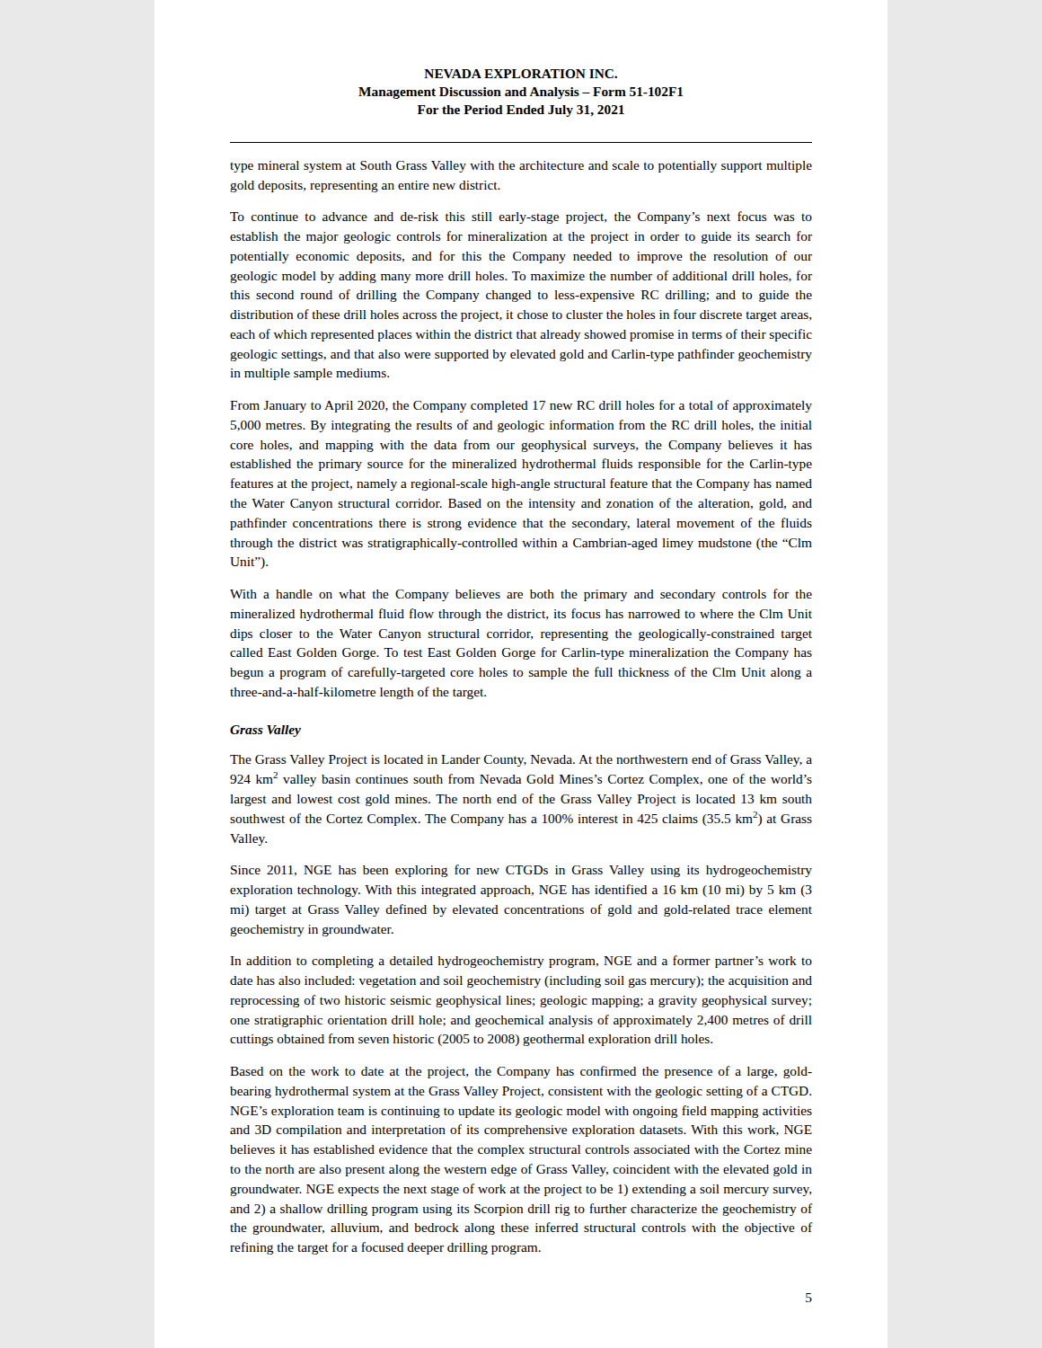NEVADA EXPLORATION INC. Management Discussion and Analysis – Form 51-102F1 For the Period Ended July 31, 2021
type mineral system at South Grass Valley with the architecture and scale to potentially support multiple gold deposits, representing an entire new district.
To continue to advance and de-risk this still early-stage project, the Company’s next focus was to establish the major geologic controls for mineralization at the project in order to guide its search for potentially economic deposits, and for this the Company needed to improve the resolution of our geologic model by adding many more drill holes. To maximize the number of additional drill holes, for this second round of drilling the Company changed to less-expensive RC drilling; and to guide the distribution of these drill holes across the project, it chose to cluster the holes in four discrete target areas, each of which represented places within the district that already showed promise in terms of their specific geologic settings, and that also were supported by elevated gold and Carlin-type pathfinder geochemistry in multiple sample mediums.
From January to April 2020, the Company completed 17 new RC drill holes for a total of approximately 5,000 metres. By integrating the results of and geologic information from the RC drill holes, the initial core holes, and mapping with the data from our geophysical surveys, the Company believes it has established the primary source for the mineralized hydrothermal fluids responsible for the Carlin-type features at the project, namely a regional-scale high-angle structural feature that the Company has named the Water Canyon structural corridor. Based on the intensity and zonation of the alteration, gold, and pathfinder concentrations there is strong evidence that the secondary, lateral movement of the fluids through the district was stratigraphically-controlled within a Cambrian-aged limey mudstone (the “Clm Unit”).
With a handle on what the Company believes are both the primary and secondary controls for the mineralized hydrothermal fluid flow through the district, its focus has narrowed to where the Clm Unit dips closer to the Water Canyon structural corridor, representing the geologically-constrained target called East Golden Gorge. To test East Golden Gorge for Carlin-type mineralization the Company has begun a program of carefully-targeted core holes to sample the full thickness of the Clm Unit along a three-and-a-half-kilometre length of the target.
Grass Valley
The Grass Valley Project is located in Lander County, Nevada. At the northwestern end of Grass Valley, a 924 km2 valley basin continues south from Nevada Gold Mines’s Cortez Complex, one of the world’s largest and lowest cost gold mines. The north end of the Grass Valley Project is located 13 km south southwest of the Cortez Complex. The Company has a 100% interest in 425 claims (35.5 km2) at Grass Valley.
Since 2011, NGE has been exploring for new CTGDs in Grass Valley using its hydrogeochemistry exploration technology. With this integrated approach, NGE has identified a 16 km (10 mi) by 5 km (3 mi) target at Grass Valley defined by elevated concentrations of gold and gold-related trace element geochemistry in groundwater.
In addition to completing a detailed hydrogeochemistry program, NGE and a former partner’s work to date has also included: vegetation and soil geochemistry (including soil gas mercury); the acquisition and reprocessing of two historic seismic geophysical lines; geologic mapping; a gravity geophysical survey; one stratigraphic orientation drill hole; and geochemical analysis of approximately 2,400 metres of drill cuttings obtained from seven historic (2005 to 2008) geothermal exploration drill holes.
Based on the work to date at the project, the Company has confirmed the presence of a large, gold-bearing hydrothermal system at the Grass Valley Project, consistent with the geologic setting of a CTGD. NGE’s exploration team is continuing to update its geologic model with ongoing field mapping activities and 3D compilation and interpretation of its comprehensive exploration datasets. With this work, NGE believes it has established evidence that the complex structural controls associated with the Cortez mine to the north are also present along the western edge of Grass Valley, coincident with the elevated gold in groundwater. NGE expects the next stage of work at the project to be 1) extending a soil mercury survey, and 2) a shallow drilling program using its Scorpion drill rig to further characterize the geochemistry of the groundwater, alluvium, and bedrock along these inferred structural controls with the objective of refining the target for a focused deeper drilling program.
5